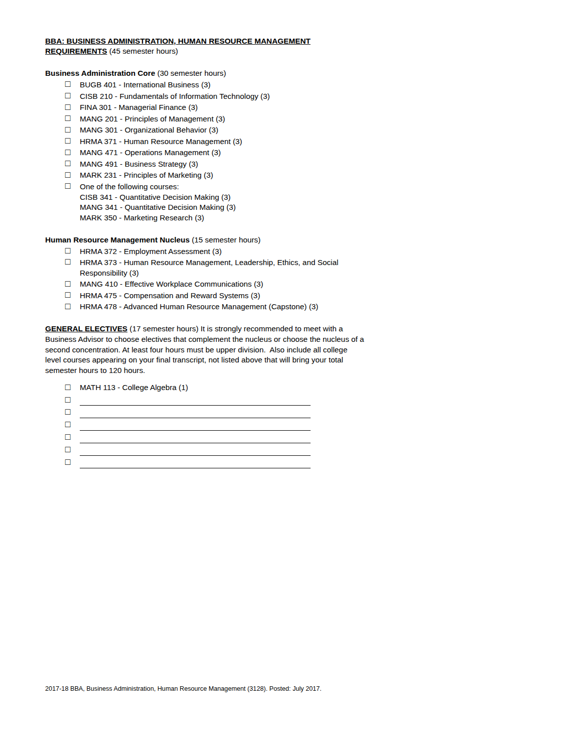BBA: BUSINESS ADMINISTRATION, HUMAN RESOURCE MANAGEMENT REQUIREMENTS (45 semester hours)
Business Administration Core (30 semester hours)
BUGB 401 - International Business (3)
CISB 210 - Fundamentals of Information Technology (3)
FINA 301 - Managerial Finance (3)
MANG 201 - Principles of Management (3)
MANG 301 - Organizational Behavior (3)
HRMA 371 - Human Resource Management (3)
MANG 471 - Operations Management (3)
MANG 491 - Business Strategy (3)
MARK 231 - Principles of Marketing (3)
One of the following courses:
CISB 341 - Quantitative Decision Making (3)
MANG 341 - Quantitative Decision Making (3)
MARK 350 - Marketing Research (3)
Human Resource Management Nucleus (15 semester hours)
HRMA 372 - Employment Assessment (3)
HRMA 373 - Human Resource Management, Leadership, Ethics, and Social Responsibility (3)
MANG 410 - Effective Workplace Communications (3)
HRMA 475 - Compensation and Reward Systems (3)
HRMA 478 - Advanced Human Resource Management (Capstone) (3)
GENERAL ELECTIVES (17 semester hours) It is strongly recommended to meet with a Business Advisor to choose electives that complement the nucleus or choose the nucleus of a second concentration. At least four hours must be upper division. Also include all college level courses appearing on your final transcript, not listed above that will bring your total semester hours to 120 hours.
MATH 113 - College Algebra (1)
2017-18 BBA, Business Administration, Human Resource Management (3128). Posted: July 2017.